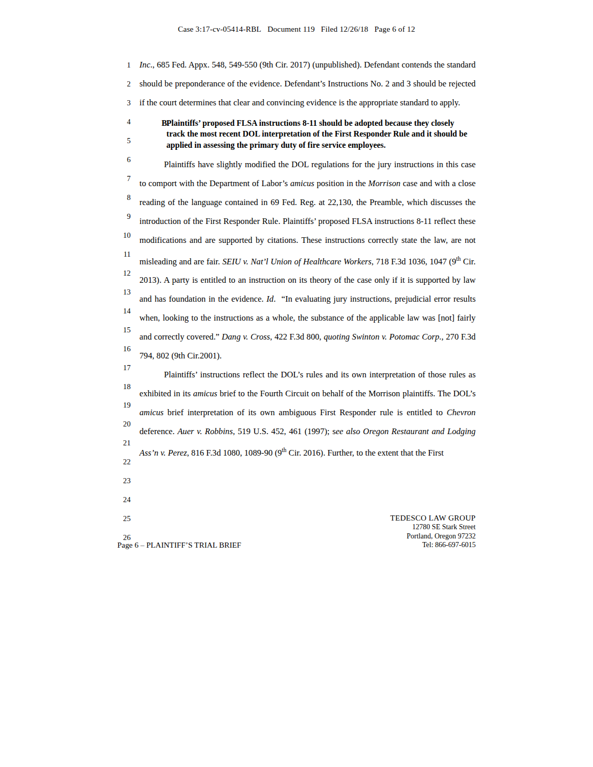Case 3:17-cv-05414-RBL Document 119 Filed 12/26/18 Page 6 of 12
1
2
3
4
5
6
7
8
9
10
11
12
13
14
15
16
17
18
19
20
21
22
23
24
25
26
Inc., 685 Fed. Appx. 548, 549-550 (9th Cir. 2017) (unpublished). Defendant contends the standard should be preponderance of the evidence. Defendant’s Instructions No. 2 and 3 should be rejected if the court determines that clear and convincing evidence is the appropriate standard to apply.
B.
Plaintiffs’ proposed FLSA instructions 8-11 should be adopted because they closely track the most recent DOL interpretation of the First Responder Rule and it should be applied in assessing the primary duty of fire service employees.
Plaintiffs have slightly modified the DOL regulations for the jury instructions in this case to comport with the Department of Labor’s amicus position in the Morrison case and with a close reading of the language contained in 69 Fed. Reg. at 22,130, the Preamble, which discusses the introduction of the First Responder Rule. Plaintiffs’ proposed FLSA instructions 8-11 reflect these modifications and are supported by citations. These instructions correctly state the law, are not misleading and are fair. SEIU v. Nat’l Union of Healthcare Workers, 718 F.3d 1036, 1047 (9th Cir. 2013). A party is entitled to an instruction on its theory of the case only if it is supported by law and has foundation in the evidence. Id. “In evaluating jury instructions, prejudicial error results when, looking to the instructions as a whole, the substance of the applicable law was [not] fairly and correctly covered.” Dang v. Cross, 422 F.3d 800, quoting Swinton v. Potomac Corp., 270 F.3d 794, 802 (9th Cir.2001).
Plaintiffs’ instructions reflect the DOL’s rules and its own interpretation of those rules as exhibited in its amicus brief to the Fourth Circuit on behalf of the Morrison plaintiffs. The DOL’s amicus brief interpretation of its own ambiguous First Responder rule is entitled to Chevron deference. Auer v. Robbins, 519 U.S. 452, 461 (1997); see also Oregon Restaurant and Lodging Ass’n v. Perez, 816 F.3d 1080, 1089-90 (9th Cir. 2016). Further, to the extent that the First
Page 6 – PLAINTIFF’S TRIAL BRIEF
TEDESCO LAW GROUP
12780 SE Stark Street
Portland, Oregon 97232
Tel: 866-697-6015